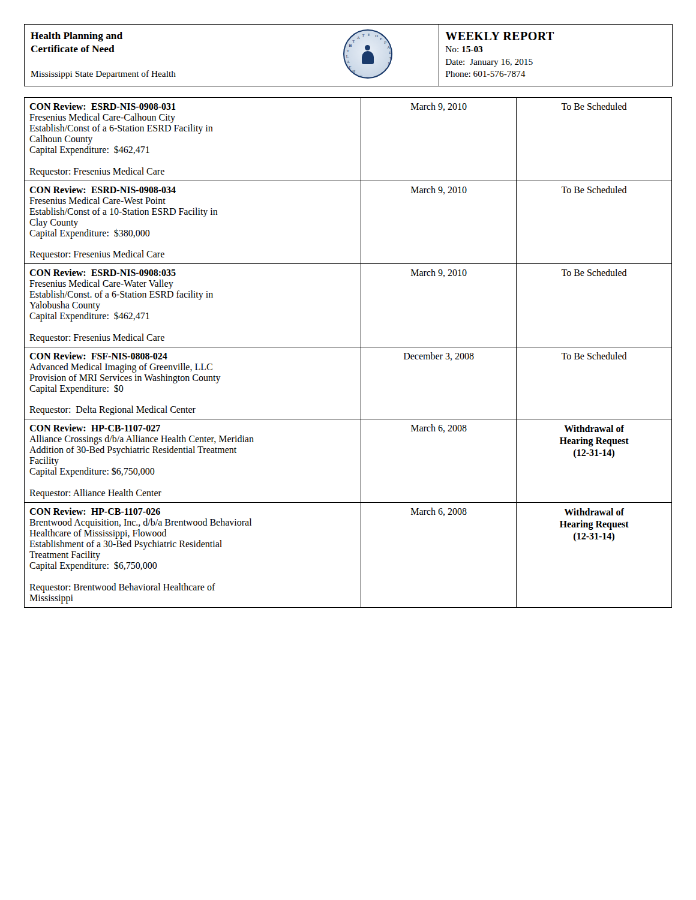Health Planning and
Certificate of Need
Mississippi State Department of Health
S T A T E D E P A R T M E N T O F H E A L T H
WEEKLY REPORT
No: 15-03
Date: January 16, 2015
Phone: 601-576-7874
| CON Review: ESRD-NIS-0908-031 Fresenius Medical Care-Calhoun City Establish/Const of a 6-Station ESRD Facility in Calhoun County Capital Expenditure: $462,471 Requestor: Fresenius Medical Care | March 9, 2010 | To Be Scheduled |
| CON Review: ESRD-NIS-0908-034 Fresenius Medical Care-West Point Establish/Const of a 10-Station ESRD Facility in Clay County Capital Expenditure: $380,000 Requestor: Fresenius Medical Care | March 9, 2010 | To Be Scheduled |
| CON Review: ESRD-NIS-0908:035 Fresenius Medical Care-Water Valley Establish/Const. of a 6-Station ESRD facility in Yalobusha County Capital Expenditure: $462,471 Requestor: Fresenius Medical Care | March 9, 2010 | To Be Scheduled |
| CON Review: FSF-NIS-0808-024 Advanced Medical Imaging of Greenville, LLC Provision of MRI Services in Washington County Capital Expenditure: $0 Requestor: Delta Regional Medical Center | December 3, 2008 | To Be Scheduled |
| CON Review: HP-CB-1107-027 Alliance Crossings d/b/a Alliance Health Center, Meridian Addition of 30-Bed Psychiatric Residential Treatment Facility Capital Expenditure: $6,750,000 Requestor: Alliance Health Center | March 6, 2008 | Withdrawal of Hearing Request (12-31-14) |
| CON Review: HP-CB-1107-026 Brentwood Acquisition, Inc., d/b/a Brentwood Behavioral Healthcare of Mississippi, Flowood Establishment of a 30-Bed Psychiatric Residential Treatment Facility Capital Expenditure: $6,750,000 Requestor: Brentwood Behavioral Healthcare of Mississippi | March 6, 2008 | Withdrawal of Hearing Request (12-31-14) |